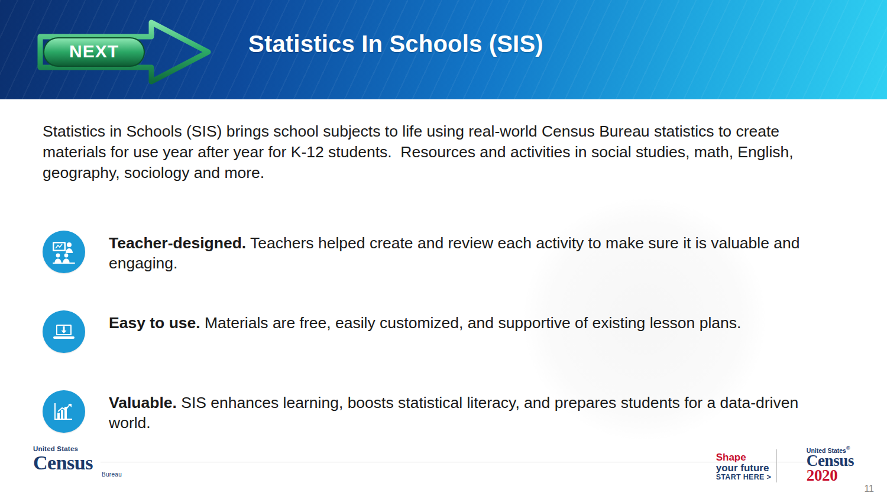Statistics In Schools (SIS)
NEXT
Statistics in Schools (SIS) brings school subjects to life using real-world Census Bureau statistics to create materials for use year after year for K-12 students. Resources and activities in social studies, math, English, geography, sociology and more.
Teacher-designed. Teachers helped create and review each activity to make sure it is valuable and engaging.
Easy to use. Materials are free, easily customized, and supportive of existing lesson plans.
Valuable. SIS enhances learning, boosts statistical literacy, and prepares students for a data-driven world.
United States
Census
Bureau
Shape
your future
START HERE >
United States®
Census
2020
11